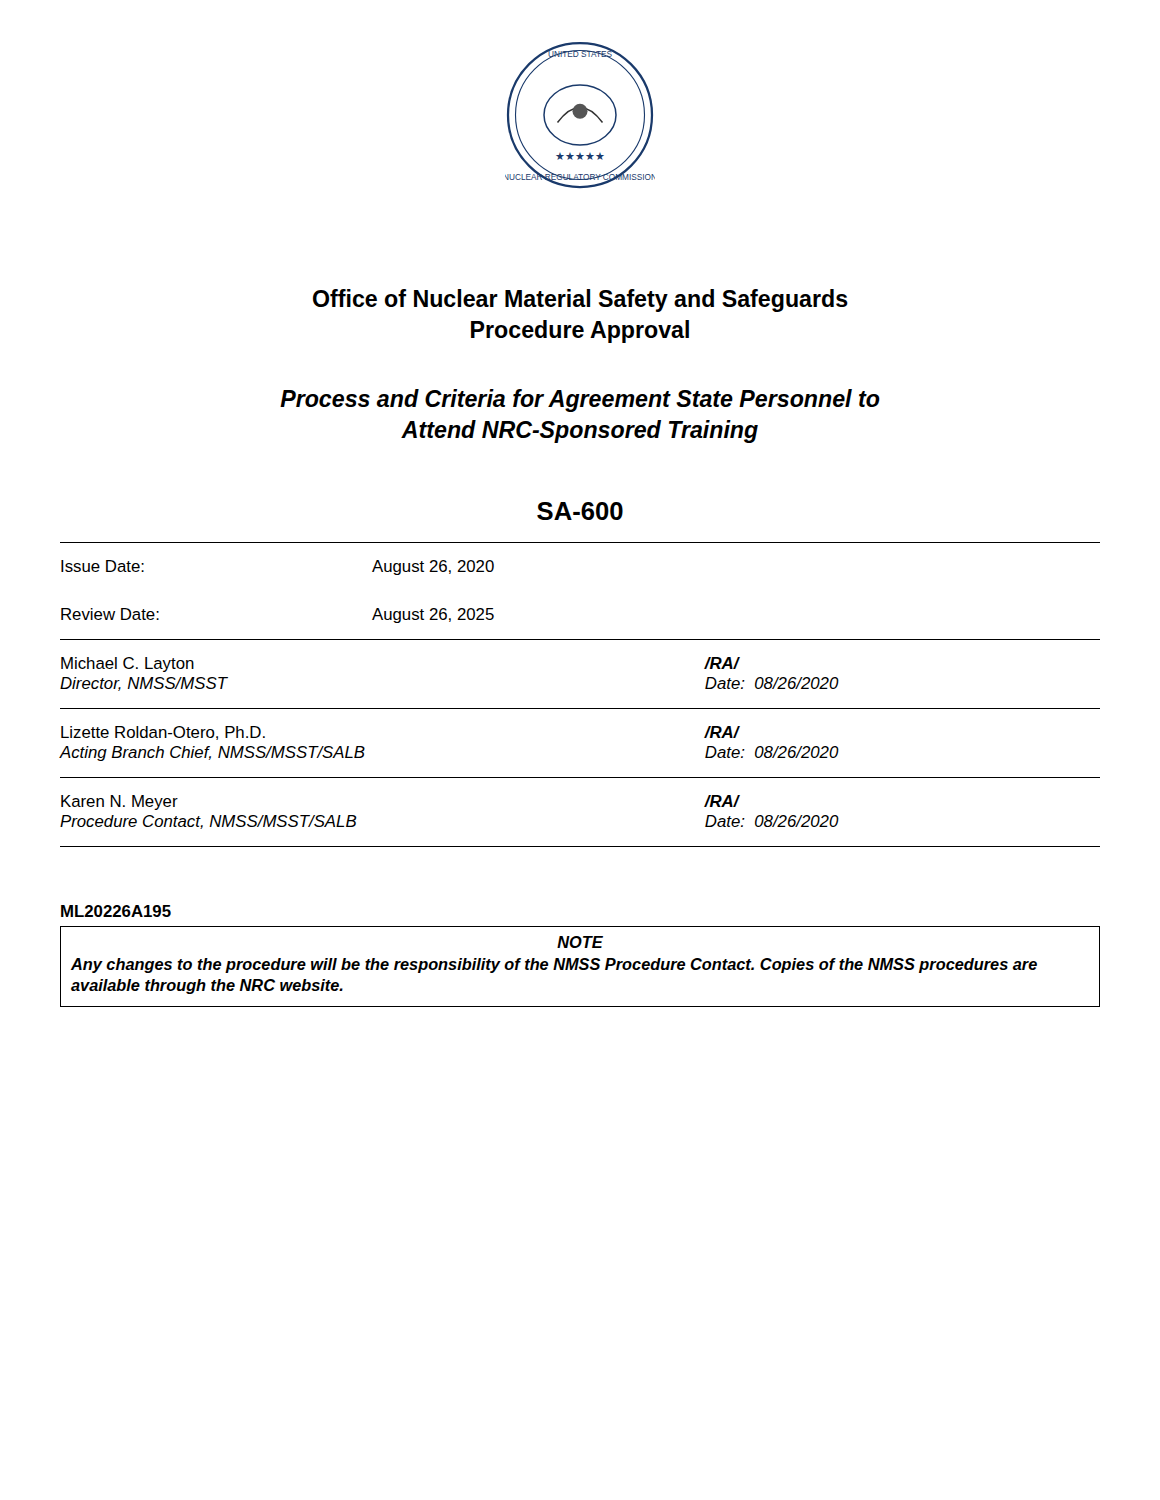Office of Nuclear Material Safety and Safeguards
Procedure Approval
Process and Criteria for Agreement State Personnel to
Attend NRC-Sponsored Training
SA-600
| Issue Date: | August 26, 2020 |
| Review Date: | August 26, 2025 |
| Michael C. Layton Director, NMSS/MSST | /RA/ Date: 08/26/2020 |
| Lizette Roldan-Otero, Ph.D. Acting Branch Chief, NMSS/MSST/SALB | /RA/ Date: 08/26/2020 |
| Karen N. Meyer Procedure Contact, NMSS/MSST/SALB | /RA/ Date: 08/26/2020 |
ML20226A195
NOTE
Any changes to the procedure will be the responsibility of the NMSS Procedure Contact. Copies of the NMSS procedures are available through the NRC website.